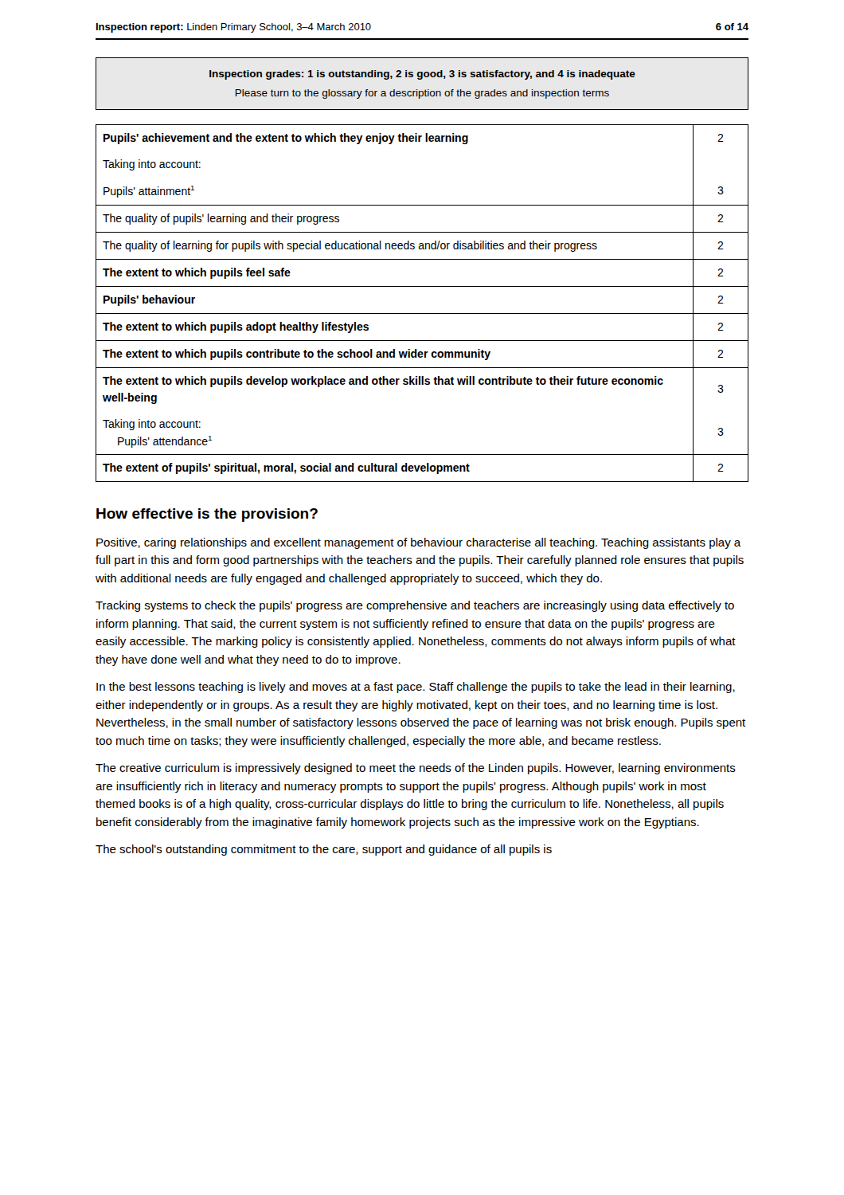Inspection report: Linden Primary School, 3–4 March 2010
6 of 14
Inspection grades: 1 is outstanding, 2 is good, 3 is satisfactory, and 4 is inadequate
Please turn to the glossary for a description of the grades and inspection terms
| Pupils' achievement and the extent to which they enjoy their learning | 2 |
| Taking into account: | |
| Pupils' attainment 1 | 3 |
| The quality of pupils' learning and their progress | 2 |
| The quality of learning for pupils with special educational needs and/or disabilities and their progress | 2 |
| The extent to which pupils feel safe | 2 |
| Pupils' behaviour | 2 |
| The extent to which pupils adopt healthy lifestyles | 2 |
| The extent to which pupils contribute to the school and wider community | 2 |
| The extent to which pupils develop workplace and other skills that will contribute to their future economic well-being | 3 |
| Taking into account: Pupils' attendance 1 | 3 |
| The extent of pupils' spiritual, moral, social and cultural development | 2 |
How effective is the provision?
Positive, caring relationships and excellent management of behaviour characterise all teaching. Teaching assistants play a full part in this and form good partnerships with the teachers and the pupils. Their carefully planned role ensures that pupils with additional needs are fully engaged and challenged appropriately to succeed, which they do.
Tracking systems to check the pupils' progress are comprehensive and teachers are increasingly using data effectively to inform planning. That said, the current system is not sufficiently refined to ensure that data on the pupils' progress are easily accessible. The marking policy is consistently applied. Nonetheless, comments do not always inform pupils of what they have done well and what they need to do to improve.
In the best lessons teaching is lively and moves at a fast pace. Staff challenge the pupils to take the lead in their learning, either independently or in groups. As a result they are highly motivated, kept on their toes, and no learning time is lost. Nevertheless, in the small number of satisfactory lessons observed the pace of learning was not brisk enough. Pupils spent too much time on tasks; they were insufficiently challenged, especially the more able, and became restless.
The creative curriculum is impressively designed to meet the needs of the Linden pupils. However, learning environments are insufficiently rich in literacy and numeracy prompts to support the pupils' progress. Although pupils' work in most themed books is of a high quality, cross-curricular displays do little to bring the curriculum to life. Nonetheless, all pupils benefit considerably from the imaginative family homework projects such as the impressive work on the Egyptians.
The school's outstanding commitment to the care, support and guidance of all pupils is